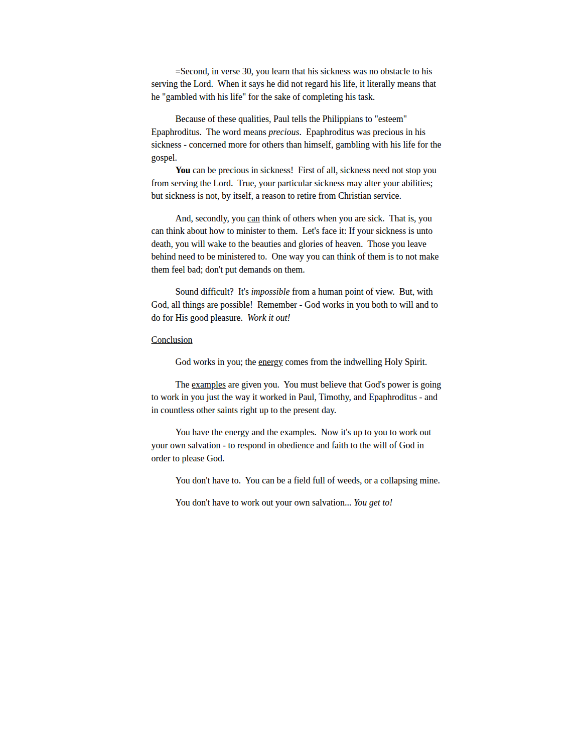=Second, in verse 30, you learn that his sickness was no obstacle to his serving the Lord. When it says he did not regard his life, it literally means that he "gambled with his life" for the sake of completing his task.
Because of these qualities, Paul tells the Philippians to "esteem" Epaphroditus. The word means precious. Epaphroditus was precious in his sickness - concerned more for others than himself, gambling with his life for the gospel.
You can be precious in sickness! First of all, sickness need not stop you from serving the Lord. True, your particular sickness may alter your abilities; but sickness is not, by itself, a reason to retire from Christian service.
And, secondly, you can think of others when you are sick. That is, you can think about how to minister to them. Let's face it: If your sickness is unto death, you will wake to the beauties and glories of heaven. Those you leave behind need to be ministered to. One way you can think of them is to not make them feel bad; don't put demands on them.
Sound difficult? It's impossible from a human point of view. But, with God, all things are possible! Remember - God works in you both to will and to do for His good pleasure. Work it out!
Conclusion
God works in you; the energy comes from the indwelling Holy Spirit.
The examples are given you. You must believe that God's power is going to work in you just the way it worked in Paul, Timothy, and Epaphroditus - and in countless other saints right up to the present day.
You have the energy and the examples. Now it's up to you to work out your own salvation - to respond in obedience and faith to the will of God in order to please God.
You don't have to. You can be a field full of weeds, or a collapsing mine.
You don't have to work out your own salvation... You get to!